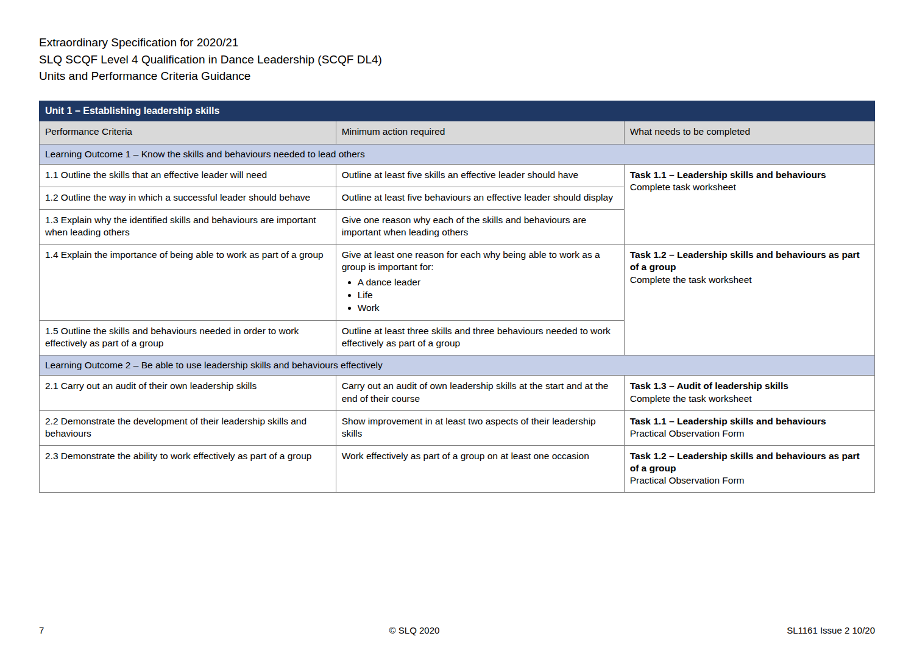Extraordinary Specification for 2020/21
SLQ SCQF Level 4 Qualification in Dance Leadership (SCQF DL4)
Units and Performance Criteria Guidance
| Unit 1 – Establishing leadership skills |
| Performance Criteria | Minimum action required | What needs to be completed |
| Learning Outcome 1 – Know the skills and behaviours needed to lead others |
| 1.1 Outline the skills that an effective leader will need | Outline at least five skills an effective leader should have | Task 1.1 – Leadership skills and behaviours Complete task worksheet |
| 1.2 Outline the way in which a successful leader should behave | Outline at least five behaviours an effective leader should display |
| 1.3 Explain why the identified skills and behaviours are important when leading others | Give one reason why each of the skills and behaviours are important when leading others |
| 1.4 Explain the importance of being able to work as part of a group | Give at least one reason for each why being able to work as a group is important for: A dance leader Life Work | Task 1.2 – Leadership skills and behaviours as part of a group Complete the task worksheet |
| 1.5 Outline the skills and behaviours needed in order to work effectively as part of a group | Outline at least three skills and three behaviours needed to work effectively as part of a group |
| Learning Outcome 2 – Be able to use leadership skills and behaviours effectively |
| 2.1 Carry out an audit of their own leadership skills | Carry out an audit of own leadership skills at the start and at the end of their course | Task 1.3 – Audit of leadership skills Complete the task worksheet |
| 2.2 Demonstrate the development of their leadership skills and behaviours | Show improvement in at least two aspects of their leadership skills | Task 1.1 – Leadership skills and behaviours Practical Observation Form |
| 2.3 Demonstrate the ability to work effectively as part of a group | Work effectively as part of a group on at least one occasion | Task 1.2 – Leadership skills and behaviours as part of a group Practical Observation Form |
7
© SLQ 2020
SL1161 Issue 2 10/20